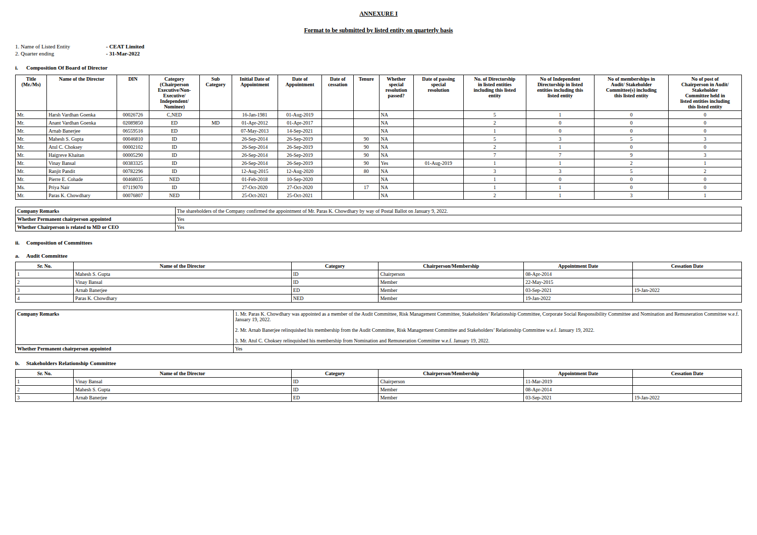ANNEXURE I
Format to be submitted by listed entity on quarterly basis
1. Name of Listed Entity- CEAT Limited
2. Quarter ending- 31-Mar-2022
i. Composition Of Board of Director
| Title (Mr./Ms) | Name of the Director | DIN | Category (Chairperson Executive/Non- Executive/ Independent/ Nominee) | Sub Category | Initial Date of Appointment | Date of Appointment | Date of cessation | Tenure | Whether special resolution passed? | Date of passing special resolution | No. of Directorship in listed entities including this listed entity | No of Independent Directorship in listed entities including this listed entity | No of memberships in Audit/ Stakeholder Committee(s) including this listed entity | No of post of Chairperson in Audit/ Stakeholder Committee held in listed entities including this listed entity |
| --- | --- | --- | --- | --- | --- | --- | --- | --- | --- | --- | --- | --- | --- | --- |
| Mr. | Harsh Vardhan Goenka | 00026726 | C,NED | | 16-Jan-1981 | 01-Aug-2019 | | | NA | | 5 | 1 | 0 | 0 |
| Mr. | Anant Vardhan Goenka | 02089850 | ED | MD | 01-Apr-2012 | 01-Apr-2017 | | | NA | | 2 | 0 | 0 | 0 |
| Mr. | Arnab Banerjee | 06559516 | ED | | 07-May-2013 | 14-Sep-2021 | | | NA | | 1 | 0 | 0 | 0 |
| Mr. | Mahesh S. Gupta | 00046810 | ID | | 26-Sep-2014 | 26-Sep-2019 | | 90 | NA | | 5 | 3 | 5 | 3 |
| Mr. | Atul C. Choksey | 00002102 | ID | | 26-Sep-2014 | 26-Sep-2019 | | 90 | NA | | 2 | 1 | 0 | 0 |
| Mr. | Haigreve Khaitan | 00005290 | ID | | 26-Sep-2014 | 26-Sep-2019 | | 90 | NA | | 7 | 7 | 9 | 3 |
| Mr. | Vinay Bansal | 00383325 | ID | | 26-Sep-2014 | 26-Sep-2019 | | 90 | Yes | 01-Aug-2019 | 1 | 1 | 2 | 1 |
| Mr. | Ranjit Pandit | 00782296 | ID | | 12-Aug-2015 | 12-Aug-2020 | | 80 | NA | | 3 | 3 | 5 | 2 |
| Mr. | Pierre E. Cohade | 00468035 | NED | | 01-Feb-2018 | 10-Sep-2020 | | | NA | | 1 | 0 | 0 | 0 |
| Ms. | Priya Nair | 07119070 | ID | | 27-Oct-2020 | 27-Oct-2020 | | 17 | NA | | 1 | 1 | 0 | 0 |
| Mr. | Paras K. Chowdhary | 00076807 | NED | | 25-Oct-2021 | 25-Oct-2021 | | | NA | | 2 | 1 | 3 | 1 |
| Company Remarks | The shareholders of the Company confirmed the appointment of Mr. Paras K. Chowdhary by way of Postal Ballot on January 9, 2022. |
| Whether Permanent chairperson appointed | Yes |
| Whether Chairperson is related to MD or CEO | Yes |
ii. Composition of Committees
a. Audit Committee
| Sr. No. | Name of the Director | Category | Chairperson/Membership | Appointment Date | Cessation Date |
| --- | --- | --- | --- | --- | --- |
| 1 | Mahesh S. Gupta | ID | Chairperson | 08-Apr-2014 | |
| 2 | Vinay Bansal | ID | Member | 22-May-2015 | |
| 3 | Arnab Banerjee | ED | Member | 03-Sep-2021 | 19-Jan-2022 |
| 4 | Paras K. Chowdhary | NED | Member | 19-Jan-2022 | |
| Company Remarks | 1. Mr. Paras K. Chowdhary was appointed as a member of the Audit Committee, Risk Management Committee, Stakeholders’ Relationship Committee, Corporate Social Responsibility Committee and Nomination and Remuneration Committee w.e.f. January 19, 2022. 2. Mr. Arnab Banerjee relinquished his membership from the Audit Committee, Risk Management Committee and Stakeholders’ Relationship Committee w.e.f. January 19, 2022. 3. Mr. Atul C. Choksey relinquished his membership from Nomination and Remuneration Committee w.e.f. January 19, 2022. |
| Whether Permanent chairperson appointed | Yes |
b. Stakeholders Relationship Committee
| Sr. No. | Name of the Director | Category | Chairperson/Membership | Appointment Date | Cessation Date |
| --- | --- | --- | --- | --- | --- |
| 1 | Vinay Bansal | ID | Chairperson | 11-Mar-2019 | |
| 2 | Mahesh S. Gupta | ID | Member | 08-Apr-2014 | |
| 3 | Arnab Banerjee | ED | Member | 03-Sep-2021 | 19-Jan-2022 |